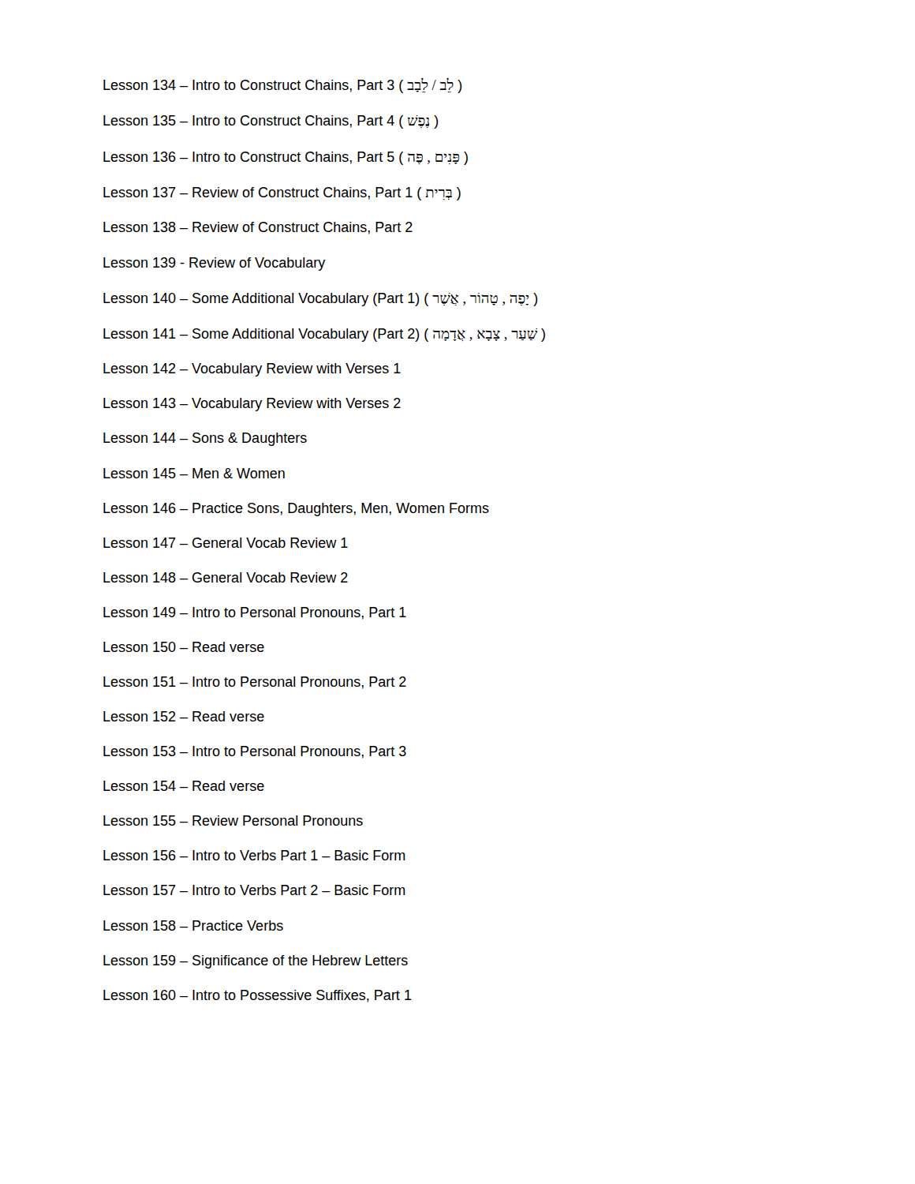Lesson 134 – Intro to Construct Chains, Part 3 ( לֵב / לֵבָב )
Lesson 135 – Intro to Construct Chains, Part 4 ( נֶפֶשׁ )
Lesson 136 – Intro to Construct Chains, Part 5 ( פָּנִים , פֶּה )
Lesson 137 – Review of Construct Chains, Part 1 ( בְּרִית )
Lesson 138 – Review of Construct Chains, Part 2
Lesson 139 - Review of Vocabulary
Lesson 140 – Some Additional Vocabulary (Part 1) ( יָפֶה , טָהוֹר , אֲשֶׁר )
Lesson 141 – Some Additional Vocabulary (Part 2) ( שַׁעַר , צָבָא , אֲדָמָה )
Lesson 142 – Vocabulary Review with Verses 1
Lesson 143 – Vocabulary Review with Verses 2
Lesson 144 – Sons & Daughters
Lesson 145 – Men & Women
Lesson 146 – Practice Sons, Daughters, Men, Women Forms
Lesson 147 – General Vocab Review 1
Lesson 148 – General Vocab Review 2
Lesson 149 – Intro to Personal Pronouns, Part 1
Lesson 150 – Read verse
Lesson 151 – Intro to Personal Pronouns, Part 2
Lesson 152 – Read verse
Lesson 153 – Intro to Personal Pronouns, Part 3
Lesson 154 – Read verse
Lesson 155 – Review Personal Pronouns
Lesson 156 – Intro to Verbs Part 1 – Basic Form
Lesson 157 – Intro to Verbs Part 2 – Basic Form
Lesson 158 – Practice Verbs
Lesson 159 – Significance of the Hebrew Letters
Lesson 160 – Intro to Possessive Suffixes, Part 1